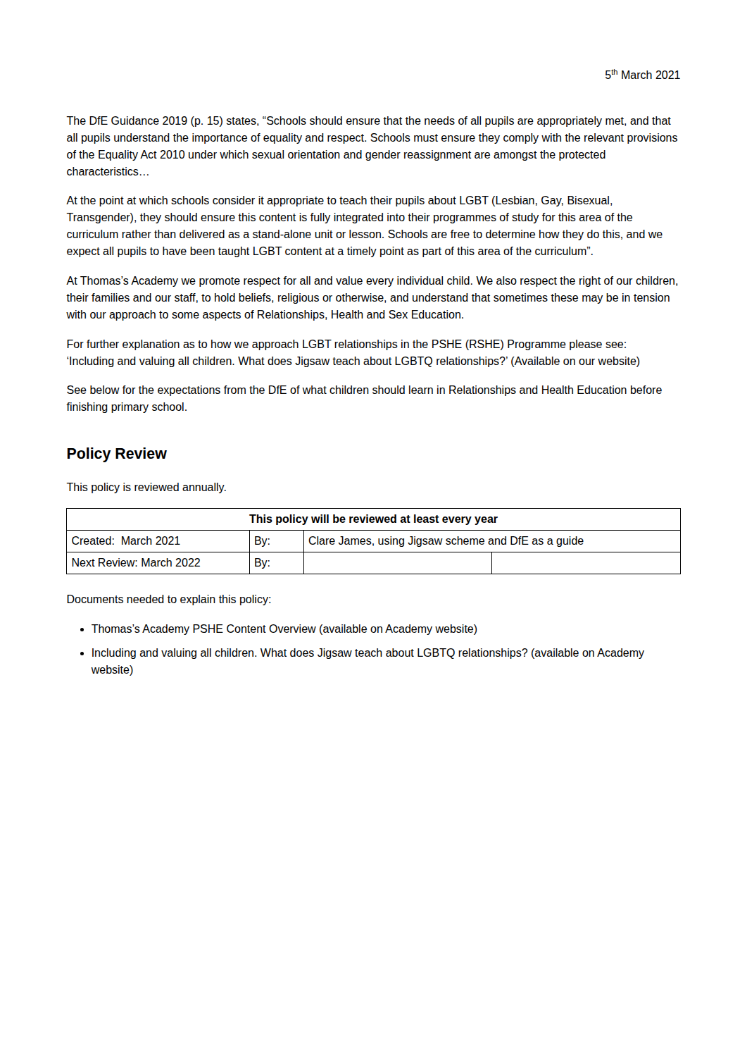5th March 2021
The DfE Guidance 2019 (p. 15) states, “Schools should ensure that the needs of all pupils are appropriately met, and that all pupils understand the importance of equality and respect. Schools must ensure they comply with the relevant provisions of the Equality Act 2010 under which sexual orientation and gender reassignment are amongst the protected characteristics…
At the point at which schools consider it appropriate to teach their pupils about LGBT (Lesbian, Gay, Bisexual, Transgender), they should ensure this content is fully integrated into their programmes of study for this area of the curriculum rather than delivered as a stand-alone unit or lesson. Schools are free to determine how they do this, and we expect all pupils to have been taught LGBT content at a timely point as part of this area of the curriculum”.
At Thomas’s Academy we promote respect for all and value every individual child. We also respect the right of our children, their families and our staff, to hold beliefs, religious or otherwise, and understand that sometimes these may be in tension with our approach to some aspects of Relationships, Health and Sex Education.
For further explanation as to how we approach LGBT relationships in the PSHE (RSHE) Programme please see:
‘Including and valuing all children. What does Jigsaw teach about LGBTQ relationships?’ (Available on our website)
See below for the expectations from the DfE of what children should learn in Relationships and Health Education before finishing primary school.
Policy Review
This policy is reviewed annually.
| This policy will be reviewed at least every year |
| --- |
| Created: March 2021 | By: | Clare James, using Jigsaw scheme and DfE as a guide |
| Next Review: March 2022 | By: | | |
Documents needed to explain this policy:
Thomas’s Academy PSHE Content Overview (available on Academy website)
Including and valuing all children. What does Jigsaw teach about LGBTQ relationships? (available on Academy website)